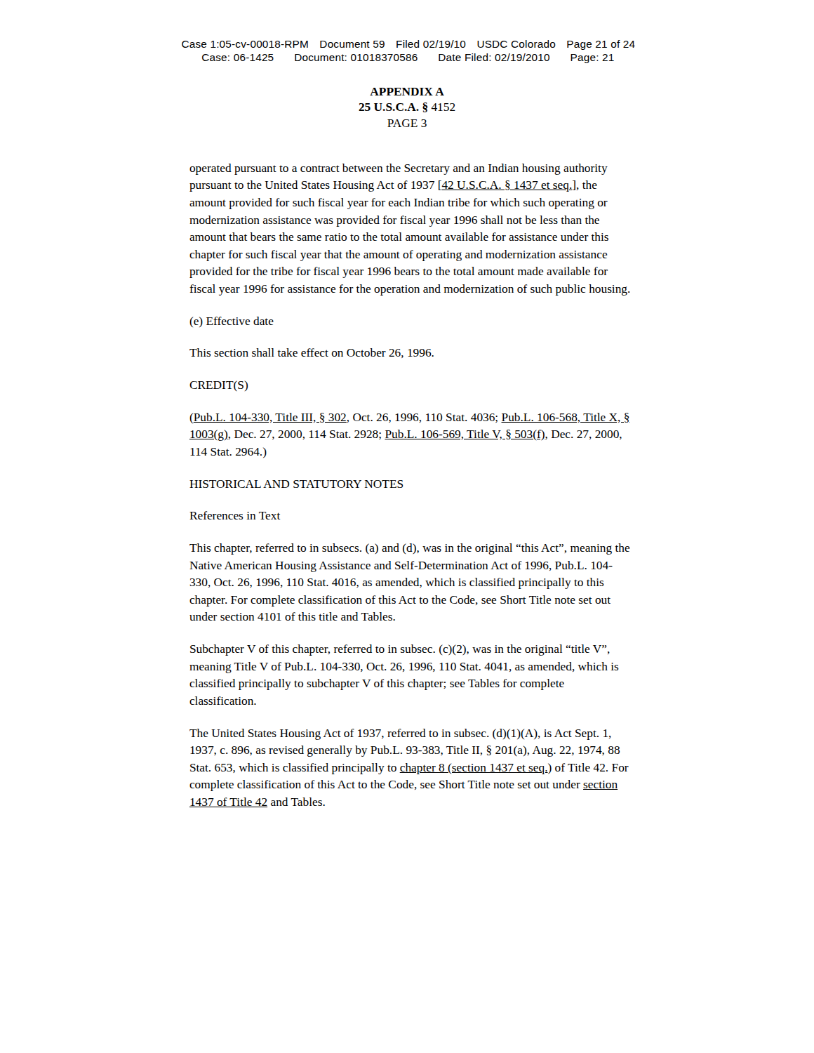Case 1:05-cv-00018-RPM Document 59 Filed 02/19/10 USDC Colorado Page 21 of 24 Case: 06-1425 Document: 01018370586 Date Filed: 02/19/2010 Page: 21
APPENDIX A
25 U.S.C.A. § 4152
PAGE 3
operated pursuant to a contract between the Secretary and an Indian housing authority pursuant to the United States Housing Act of 1937 [42 U.S.C.A. § 1437 et seq.], the amount provided for such fiscal year for each Indian tribe for which such operating or modernization assistance was provided for fiscal year 1996 shall not be less than the amount that bears the same ratio to the total amount available for assistance under this chapter for such fiscal year that the amount of operating and modernization assistance provided for the tribe for fiscal year 1996 bears to the total amount made available for fiscal year 1996 for assistance for the operation and modernization of such public housing.
(e) Effective date
This section shall take effect on October 26, 1996.
CREDIT(S)
(Pub.L. 104-330, Title III, § 302, Oct. 26, 1996, 110 Stat. 4036; Pub.L. 106-568, Title X, § 1003(g), Dec. 27, 2000, 114 Stat. 2928; Pub.L. 106-569, Title V, § 503(f), Dec. 27, 2000, 114 Stat. 2964.)
HISTORICAL AND STATUTORY NOTES
References in Text
This chapter, referred to in subsecs. (a) and (d), was in the original “this Act”, meaning the Native American Housing Assistance and Self-Determination Act of 1996, Pub.L. 104-330, Oct. 26, 1996, 110 Stat. 4016, as amended, which is classified principally to this chapter. For complete classification of this Act to the Code, see Short Title note set out under section 4101 of this title and Tables.
Subchapter V of this chapter, referred to in subsec. (c)(2), was in the original “title V”, meaning Title V of Pub.L. 104-330, Oct. 26, 1996, 110 Stat. 4041, as amended, which is classified principally to subchapter V of this chapter; see Tables for complete classification.
The United States Housing Act of 1937, referred to in subsec. (d)(1)(A), is Act Sept. 1, 1937, c. 896, as revised generally by Pub.L. 93-383, Title II, § 201(a), Aug. 22, 1974, 88 Stat. 653, which is classified principally to chapter 8 (section 1437 et seq.) of Title 42. For complete classification of this Act to the Code, see Short Title note set out under section 1437 of Title 42 and Tables.